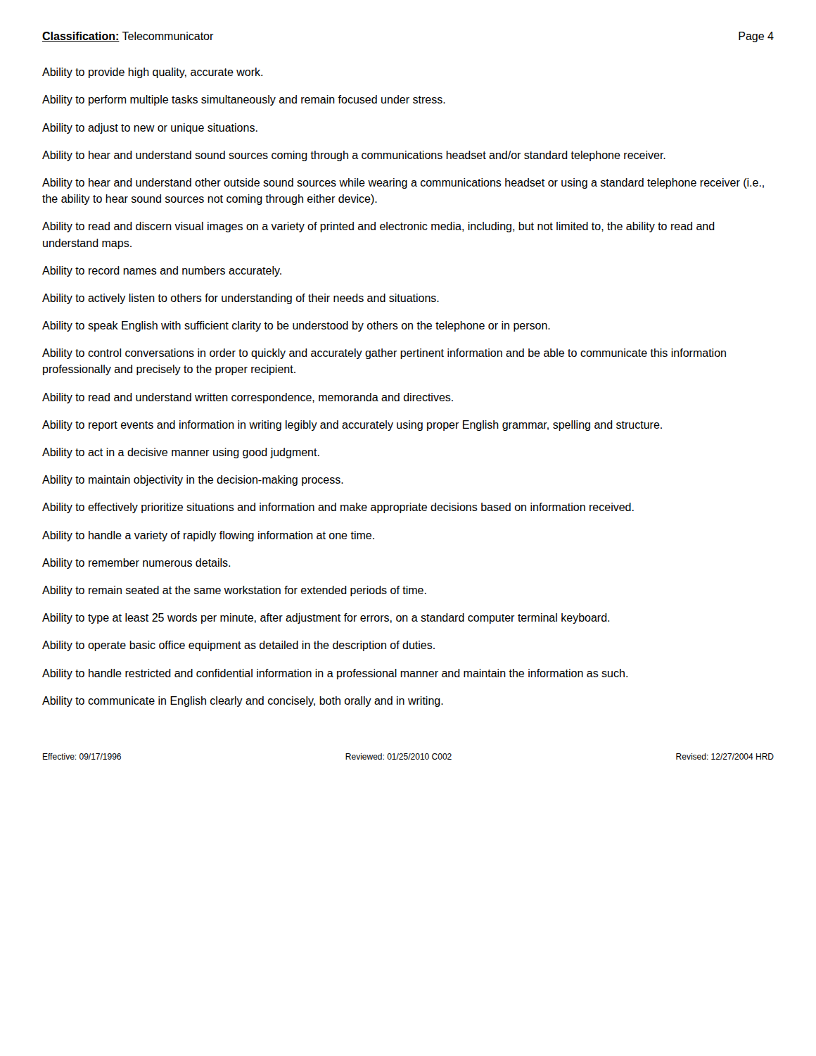Classification: Telecommunicator
Page 4
Ability to provide high quality, accurate work.
Ability to perform multiple tasks simultaneously and remain focused under stress.
Ability to adjust to new or unique situations.
Ability to hear and understand sound sources coming through a communications headset and/or standard telephone receiver.
Ability to hear and understand other outside sound sources while wearing a communications headset or using a standard telephone receiver (i.e., the ability to hear sound sources not coming through either device).
Ability to read and discern visual images on a variety of printed and electronic media, including, but not limited to, the ability to read and understand maps.
Ability to record names and numbers accurately.
Ability to actively listen to others for understanding of their needs and situations.
Ability to speak English with sufficient clarity to be understood by others on the telephone or in person.
Ability to control conversations in order to quickly and accurately gather pertinent information and be able to communicate this information professionally and precisely to the proper recipient.
Ability to read and understand written correspondence, memoranda and directives.
Ability to report events and information in writing legibly and accurately using proper English grammar, spelling and structure.
Ability to act in a decisive manner using good judgment.
Ability to maintain objectivity in the decision-making process.
Ability to effectively prioritize situations and information and make appropriate decisions based on information received.
Ability to handle a variety of rapidly flowing information at one time.
Ability to remember numerous details.
Ability to remain seated at the same workstation for extended periods of time.
Ability to type at least 25 words per minute, after adjustment for errors, on a standard computer terminal keyboard.
Ability to operate basic office equipment as detailed in the description of duties.
Ability to handle restricted and confidential information in a professional manner and maintain the information as such.
Ability to communicate in English clearly and concisely, both orally and in writing.
Effective: 09/17/1996
Reviewed: 01/25/2010 C002
Revised: 12/27/2004 HRD